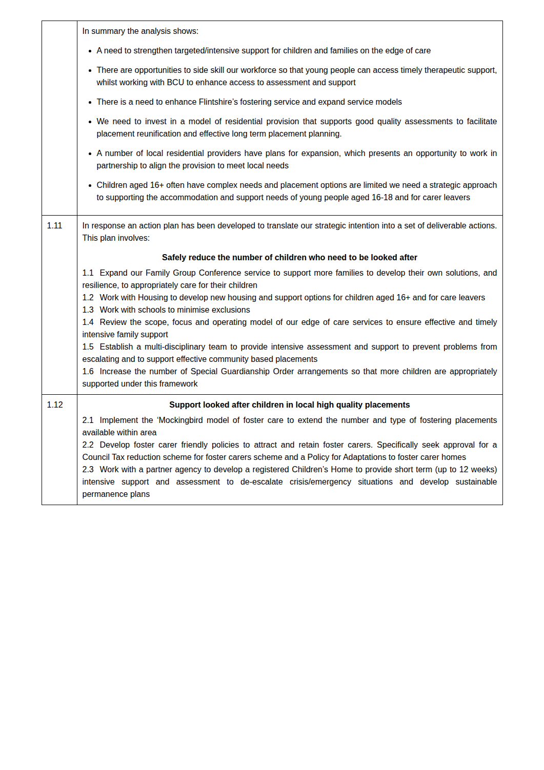| | In summary the analysis shows: A need to strengthen targeted/intensive support for children and families on the edge of care There are opportunities to side skill our workforce so that young people can access timely therapeutic support, whilst working with BCU to enhance access to assessment and support There is a need to enhance Flintshire’s fostering service and expand service models We need to invest in a model of residential provision that supports good quality assessments to facilitate placement reunification and effective long term placement planning. A number of local residential providers have plans for expansion, which presents an opportunity to work in partnership to align the provision to meet local needs Children aged 16+ often have complex needs and placement options are limited we need a strategic approach to supporting the accommodation and support needs of young people aged 16-18 and for carer leavers |
| 1.11 | In response an action plan has been developed to translate our strategic intention into a set of deliverable actions. This plan involves: Safely reduce the number of children who need to be looked after 1.1 Expand our Family Group Conference service to support more families to develop their own solutions, and resilience, to appropriately care for their children 1.2 Work with Housing to develop new housing and support options for children aged 16+ and for care leavers 1.3 Work with schools to minimise exclusions 1.4 Review the scope, focus and operating model of our edge of care services to ensure effective and timely intensive family support 1.5 Establish a multi-disciplinary team to provide intensive assessment and support to prevent problems from escalating and to support effective community based placements 1.6 Increase the number of Special Guardianship Order arrangements so that more children are appropriately supported under this framework |
| 1.12 | Support looked after children in local high quality placements 2.1 Implement the ‘Mockingbird model of foster care to extend the number and type of fostering placements available within area 2.2 Develop foster carer friendly policies to attract and retain foster carers. Specifically seek approval for a Council Tax reduction scheme for foster carers scheme and a Policy for Adaptations to foster carer homes 2.3 Work with a partner agency to develop a registered Children’s Home to provide short term (up to 12 weeks) intensive support and assessment to de-escalate crisis/emergency situations and develop sustainable permanence plans |